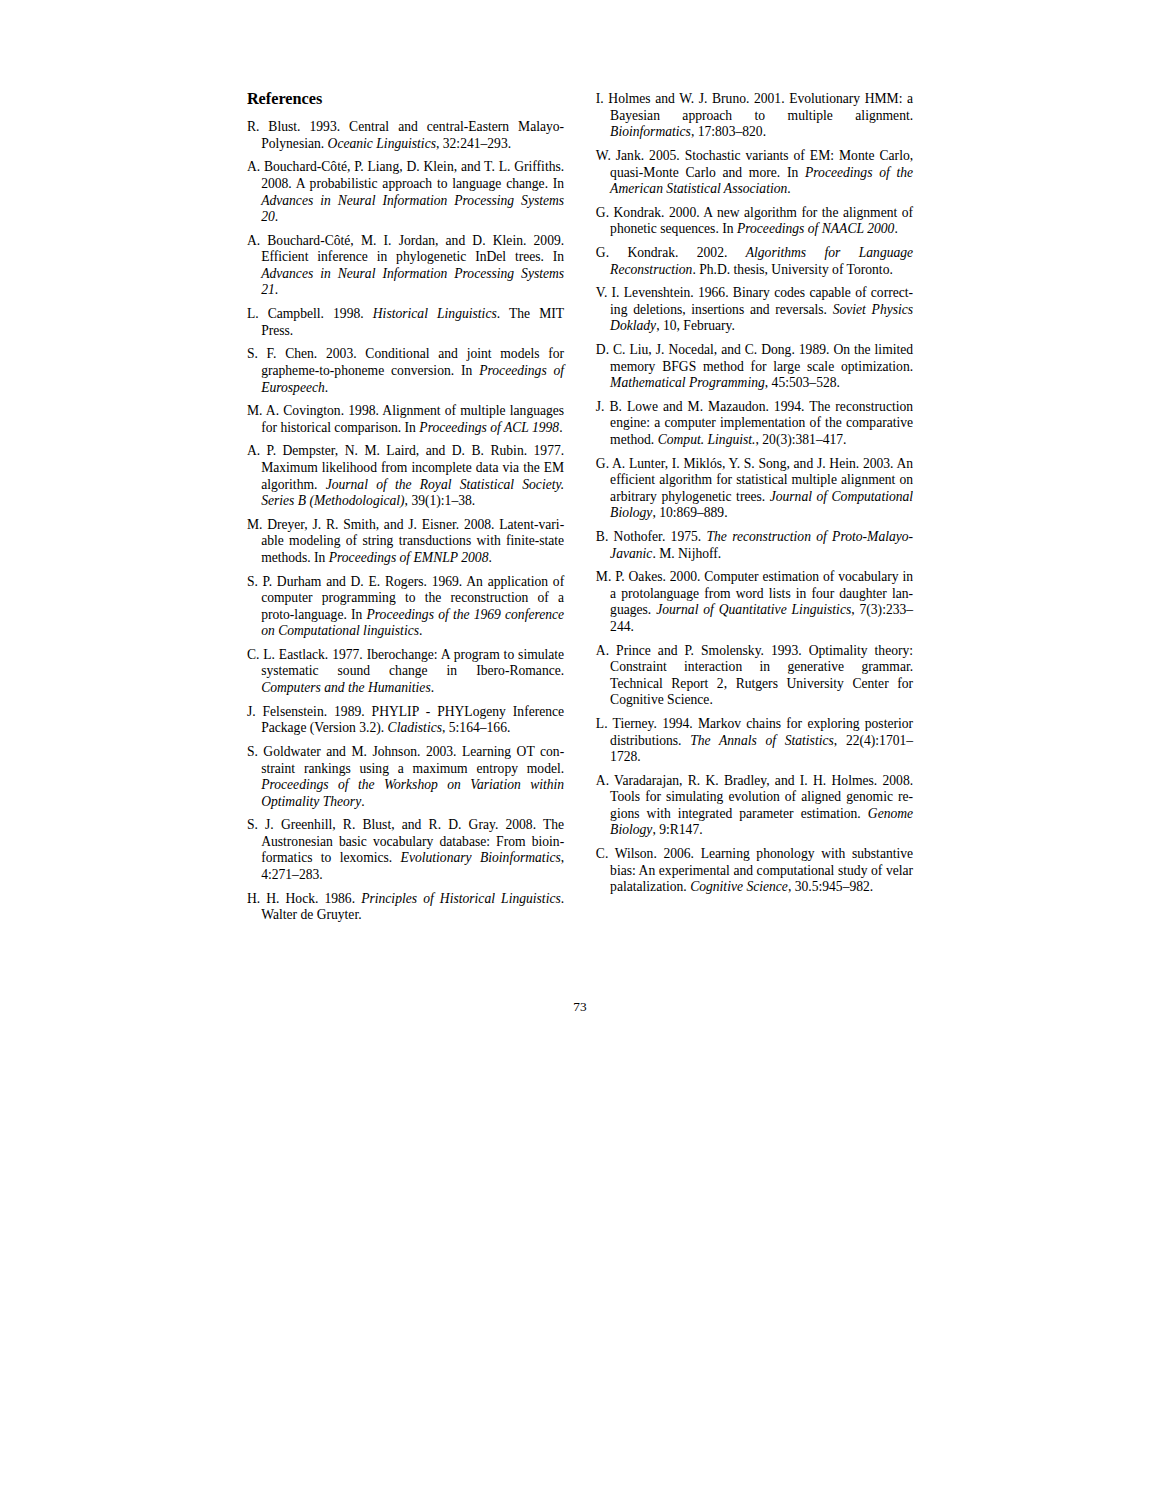References
R. Blust. 1993. Central and central-Eastern Malayo-Polynesian. Oceanic Linguistics, 32:241–293.
A. Bouchard-Côté, P. Liang, D. Klein, and T. L. Griffiths. 2008. A probabilistic approach to language change. In Advances in Neural Information Processing Systems 20.
A. Bouchard-Côté, M. I. Jordan, and D. Klein. 2009. Efficient inference in phylogenetic InDel trees. In Advances in Neural Information Processing Systems 21.
L. Campbell. 1998. Historical Linguistics. The MIT Press.
S. F. Chen. 2003. Conditional and joint models for grapheme-to-phoneme conversion. In Proceedings of Eurospeech.
M. A. Covington. 1998. Alignment of multiple languages for historical comparison. In Proceedings of ACL 1998.
A. P. Dempster, N. M. Laird, and D. B. Rubin. 1977. Maximum likelihood from incomplete data via the EM algorithm. Journal of the Royal Statistical Society. Series B (Methodological), 39(1):1–38.
M. Dreyer, J. R. Smith, and J. Eisner. 2008. Latent-variable modeling of string transductions with finite-state methods. In Proceedings of EMNLP 2008.
S. P. Durham and D. E. Rogers. 1969. An application of computer programming to the reconstruction of a proto-language. In Proceedings of the 1969 conference on Computational linguistics.
C. L. Eastlack. 1977. Iberochange: A program to simulate systematic sound change in Ibero-Romance. Computers and the Humanities.
J. Felsenstein. 1989. PHYLIP - PHYLogeny Inference Package (Version 3.2). Cladistics, 5:164–166.
S. Goldwater and M. Johnson. 2003. Learning OT constraint rankings using a maximum entropy model. Proceedings of the Workshop on Variation within Optimality Theory.
S. J. Greenhill, R. Blust, and R. D. Gray. 2008. The Austronesian basic vocabulary database: From bioinformatics to lexomics. Evolutionary Bioinformatics, 4:271–283.
H. H. Hock. 1986. Principles of Historical Linguistics. Walter de Gruyter.
I. Holmes and W. J. Bruno. 2001. Evolutionary HMM: a Bayesian approach to multiple alignment. Bioinformatics, 17:803–820.
W. Jank. 2005. Stochastic variants of EM: Monte Carlo, quasi-Monte Carlo and more. In Proceedings of the American Statistical Association.
G. Kondrak. 2000. A new algorithm for the alignment of phonetic sequences. In Proceedings of NAACL 2000.
G. Kondrak. 2002. Algorithms for Language Reconstruction. Ph.D. thesis, University of Toronto.
V. I. Levenshtein. 1966. Binary codes capable of correcting deletions, insertions and reversals. Soviet Physics Doklady, 10, February.
D. C. Liu, J. Nocedal, and C. Dong. 1989. On the limited memory BFGS method for large scale optimization. Mathematical Programming, 45:503–528.
J. B. Lowe and M. Mazaudon. 1994. The reconstruction engine: a computer implementation of the comparative method. Comput. Linguist., 20(3):381–417.
G. A. Lunter, I. Miklós, Y. S. Song, and J. Hein. 2003. An efficient algorithm for statistical multiple alignment on arbitrary phylogenetic trees. Journal of Computational Biology, 10:869–889.
B. Nothofer. 1975. The reconstruction of Proto-Malayo-Javanic. M. Nijhoff.
M. P. Oakes. 2000. Computer estimation of vocabulary in a protolanguage from word lists in four daughter languages. Journal of Quantitative Linguistics, 7(3):233–244.
A. Prince and P. Smolensky. 1993. Optimality theory: Constraint interaction in generative grammar. Technical Report 2, Rutgers University Center for Cognitive Science.
L. Tierney. 1994. Markov chains for exploring posterior distributions. The Annals of Statistics, 22(4):1701–1728.
A. Varadarajan, R. K. Bradley, and I. H. Holmes. 2008. Tools for simulating evolution of aligned genomic regions with integrated parameter estimation. Genome Biology, 9:R147.
C. Wilson. 2006. Learning phonology with substantive bias: An experimental and computational study of velar palatalization. Cognitive Science, 30.5:945–982.
73